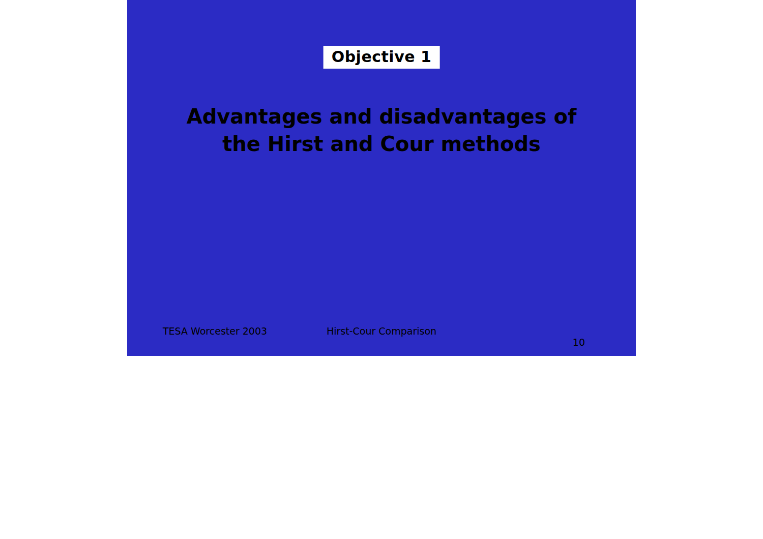Objective 1
Advantages and disadvantages of
the Hirst and Cour methods
TESA Worcester 2003
Hirst-Cour Comparison
10